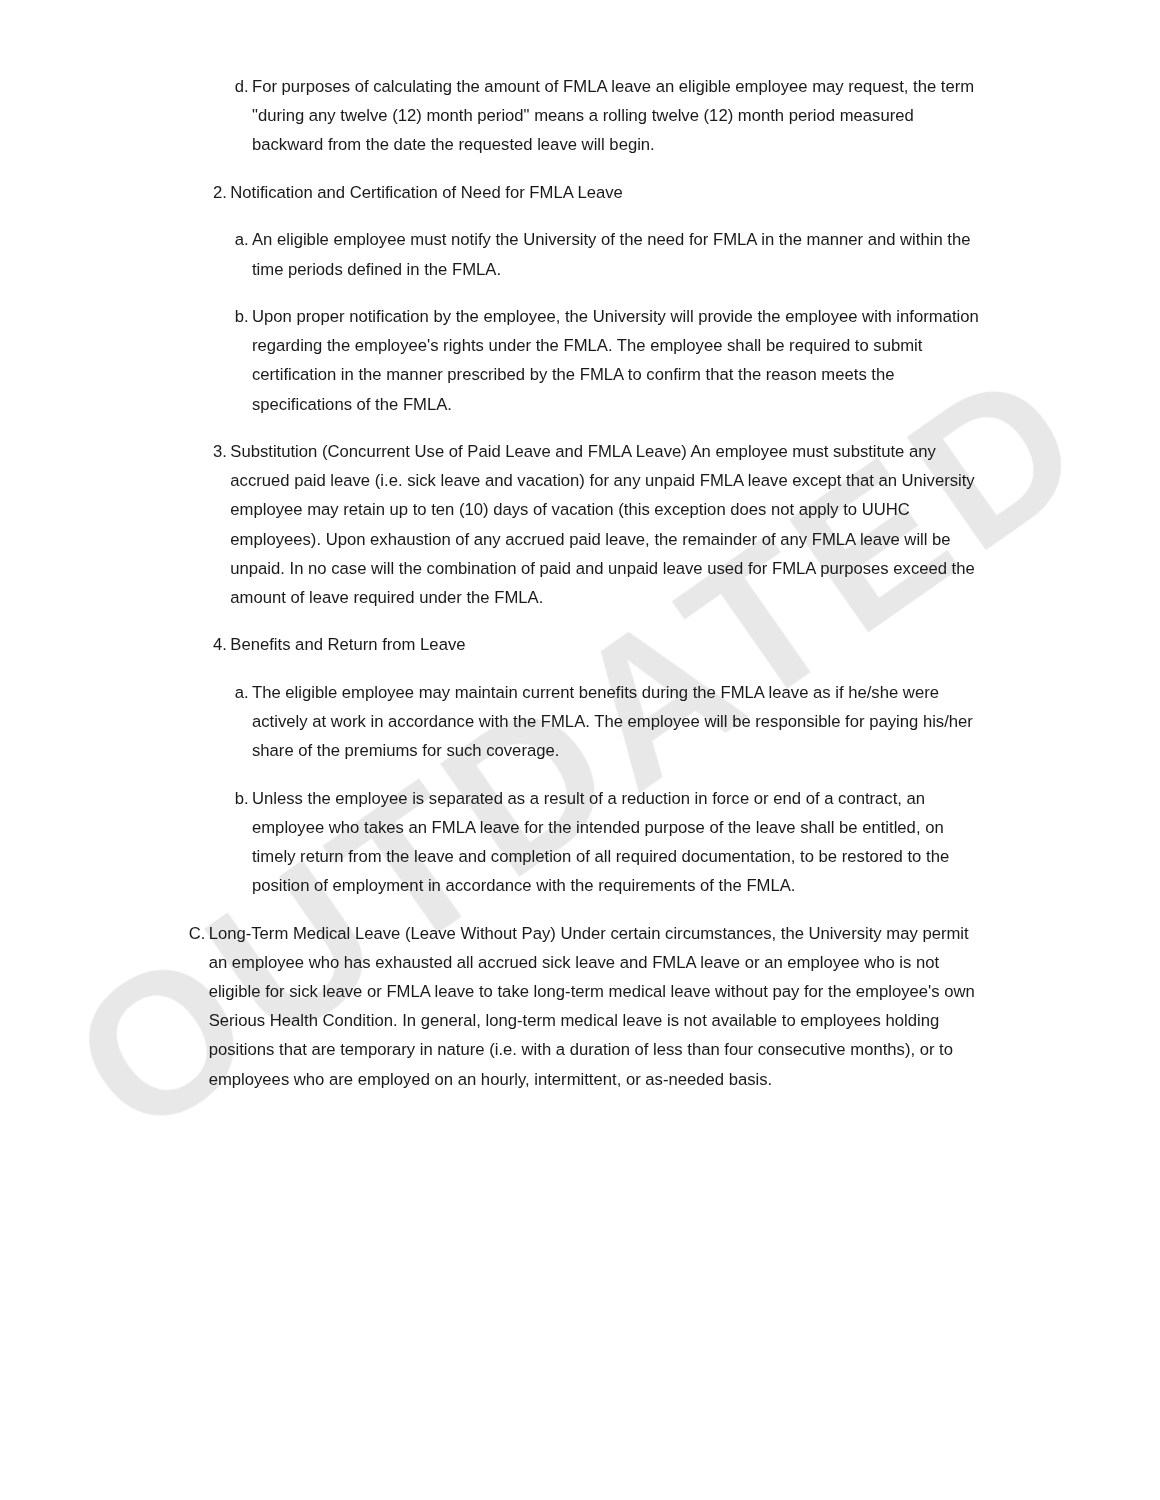OUTDATED
d. For purposes of calculating the amount of FMLA leave an eligible employee may request, the term "during any twelve (12) month period" means a rolling twelve (12) month period measured backward from the date the requested leave will begin.
2. Notification and Certification of Need for FMLA Leave
a. An eligible employee must notify the University of the need for FMLA in the manner and within the time periods defined in the FMLA.
b. Upon proper notification by the employee, the University will provide the employee with information regarding the employee's rights under the FMLA. The employee shall be required to submit certification in the manner prescribed by the FMLA to confirm that the reason meets the specifications of the FMLA.
3. Substitution (Concurrent Use of Paid Leave and FMLA Leave) An employee must substitute any accrued paid leave (i.e. sick leave and vacation) for any unpaid FMLA leave except that an University employee may retain up to ten (10) days of vacation (this exception does not apply to UUHC employees). Upon exhaustion of any accrued paid leave, the remainder of any FMLA leave will be unpaid. In no case will the combination of paid and unpaid leave used for FMLA purposes exceed the amount of leave required under the FMLA.
4. Benefits and Return from Leave
a. The eligible employee may maintain current benefits during the FMLA leave as if he/she were actively at work in accordance with the FMLA. The employee will be responsible for paying his/her share of the premiums for such coverage.
b. Unless the employee is separated as a result of a reduction in force or end of a contract, an employee who takes an FMLA leave for the intended purpose of the leave shall be entitled, on timely return from the leave and completion of all required documentation, to be restored to the position of employment in accordance with the requirements of the FMLA.
C. Long-Term Medical Leave (Leave Without Pay) Under certain circumstances, the University may permit an employee who has exhausted all accrued sick leave and FMLA leave or an employee who is not eligible for sick leave or FMLA leave to take long-term medical leave without pay for the employee's own Serious Health Condition. In general, long-term medical leave is not available to employees holding positions that are temporary in nature (i.e. with a duration of less than four consecutive months), or to employees who are employed on an hourly, intermittent, or as-needed basis.